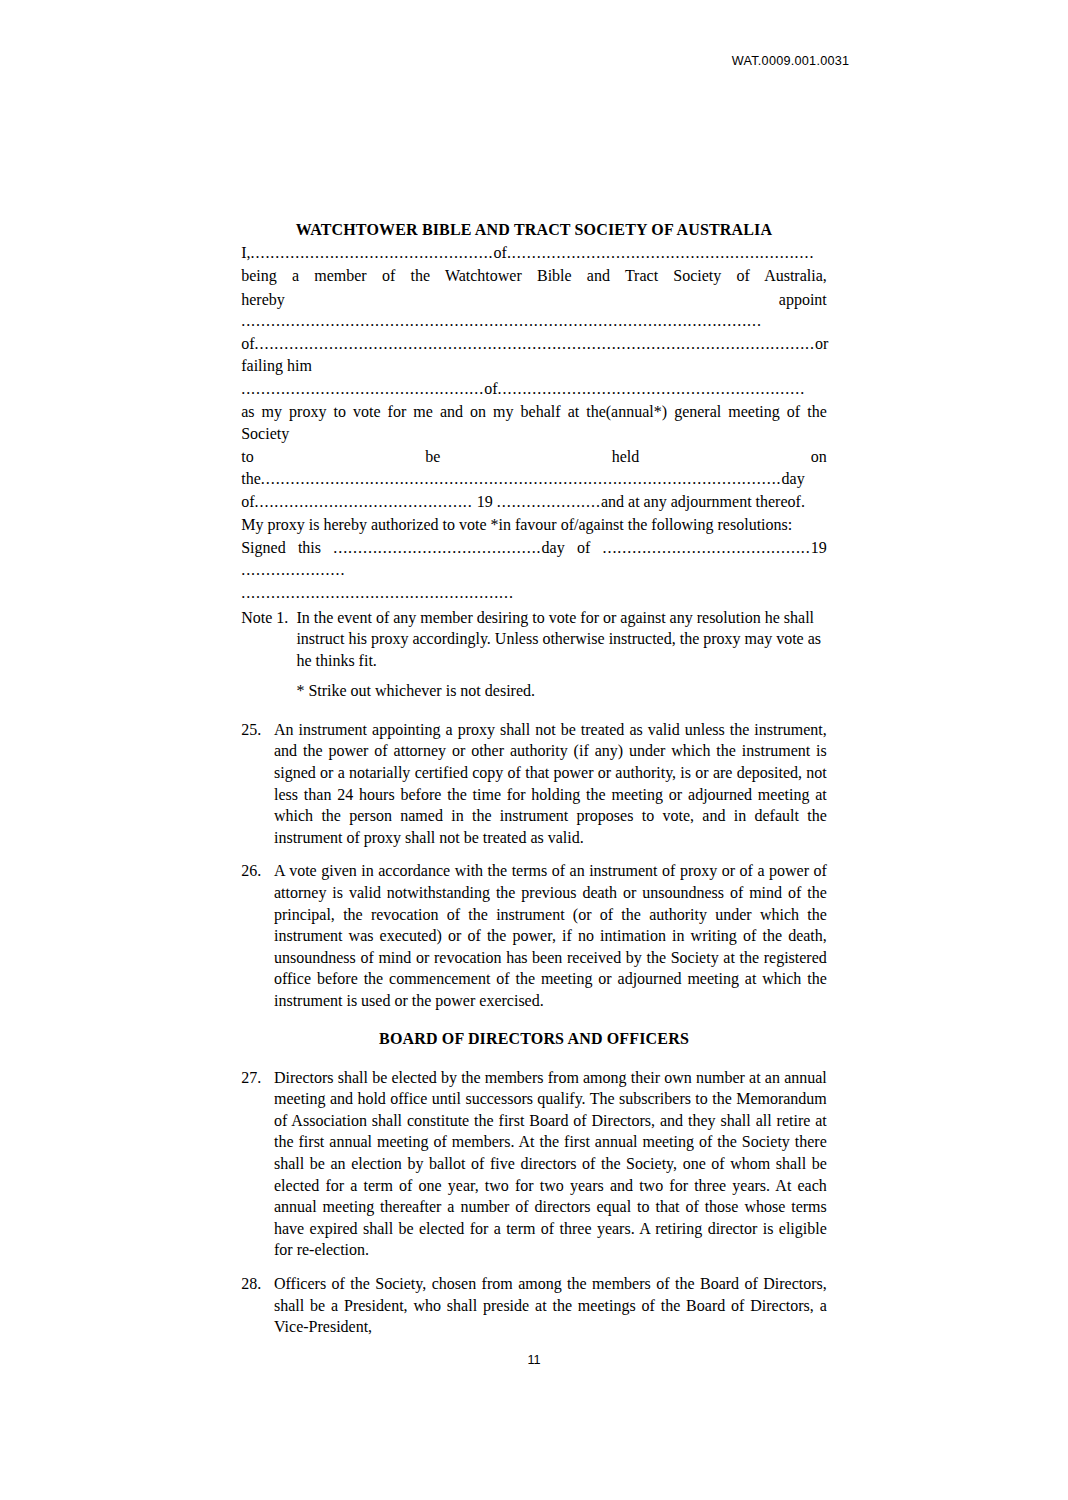WAT.0009.001.0031
WATCHTOWER BIBLE AND TRACT SOCIETY OF AUSTRALIA
I,................................................. of..............................................................
being a member of the Watchtower Bible and Tract Society of Australia,
hereby appoint .........................................................................................................
of................................................................................................................. or failing him
................................................. of..............................................................
as my proxy to vote for me and on my behalf at the(annual*) general meeting of the Society
to be held on the......................................................................................................... day
of............................................ 19 ..................... and at any adjournment thereof.
My proxy is hereby authorized to vote *in favour of/against the following resolutions:
Signed this .......................................... day of .......................................... 19 .....................
.......................................................
Note 1.
In the event of any member desiring to vote for or against any resolution he shall instruct his proxy accordingly. Unless otherwise instructed, the proxy may vote as he thinks fit.
* Strike out whichever is not desired.
25. An instrument appointing a proxy shall not be treated as valid unless the instrument, and the power of attorney or other authority (if any) under which the instrument is signed or a notarially certified copy of that power or authority, is or are deposited, not less than 24 hours before the time for holding the meeting or adjourned meeting at which the person named in the instrument proposes to vote, and in default the instrument of proxy shall not be treated as valid.
26. A vote given in accordance with the terms of an instrument of proxy or of a power of attorney is valid notwithstanding the previous death or unsoundness of mind of the principal, the revocation of the instrument (or of the authority under which the instrument was executed) or of the power, if no intimation in writing of the death, unsoundness of mind or revocation has been received by the Society at the registered office before the commencement of the meeting or adjourned meeting at which the instrument is used or the power exercised.
BOARD OF DIRECTORS AND OFFICERS
27. Directors shall be elected by the members from among their own number at an annual meeting and hold office until successors qualify. The subscribers to the Memorandum of Association shall constitute the first Board of Directors, and they shall all retire at the first annual meeting of members. At the first annual meeting of the Society there shall be an election by ballot of five directors of the Society, one of whom shall be elected for a term of one year, two for two years and two for three years. At each annual meeting thereafter a number of directors equal to that of those whose terms have expired shall be elected for a term of three years. A retiring director is eligible for re-election.
28. Officers of the Society, chosen from among the members of the Board of Directors, shall be a President, who shall preside at the meetings of the Board of Directors, a Vice-President,
11